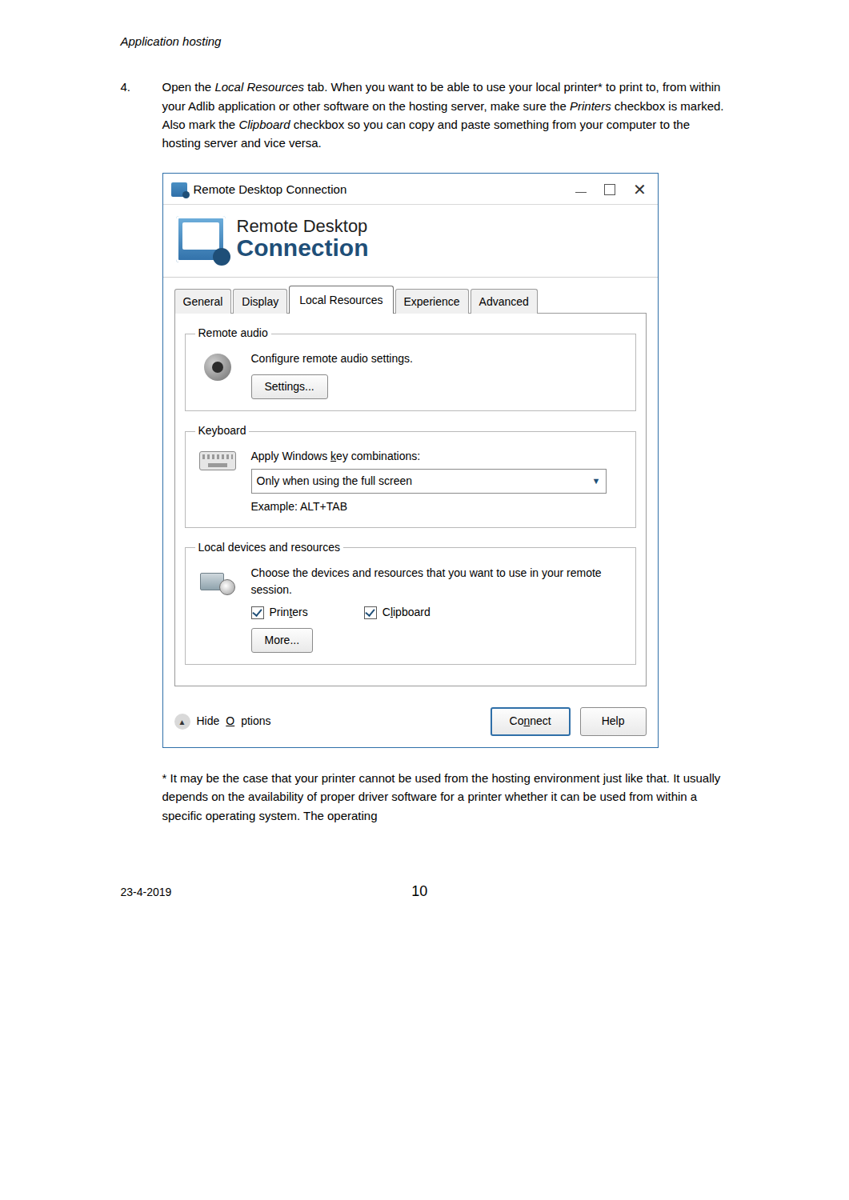Application hosting
4. Open the Local Resources tab. When you want to be able to use your local printer* to print to, from within your Adlib application or other software on the hosting server, make sure the Printers checkbox is marked.
Also mark the Clipboard checkbox so you can copy and paste something from your computer to the hosting server and vice versa.
Remote Desktop Connection
✕
Remote Desktop
Connection
General Display Local Resources Experience Advanced
Remote audio
Configure remote audio settings.
Settings...
Keyboard
Apply Windows key combinations:
Only when using the full screen ▼
Example: ALT+TAB
Local devices and resources
Choose the devices and resources that you want to use in your remote session.
Printers Clipboard
More...
▲Hide Options Connect Help
* It may be the case that your printer cannot be used from the hosting environment just like that. It usually depends on the availability of proper driver software for a printer whether it can be used from within a specific operating system. The operating
23-4-2019 10